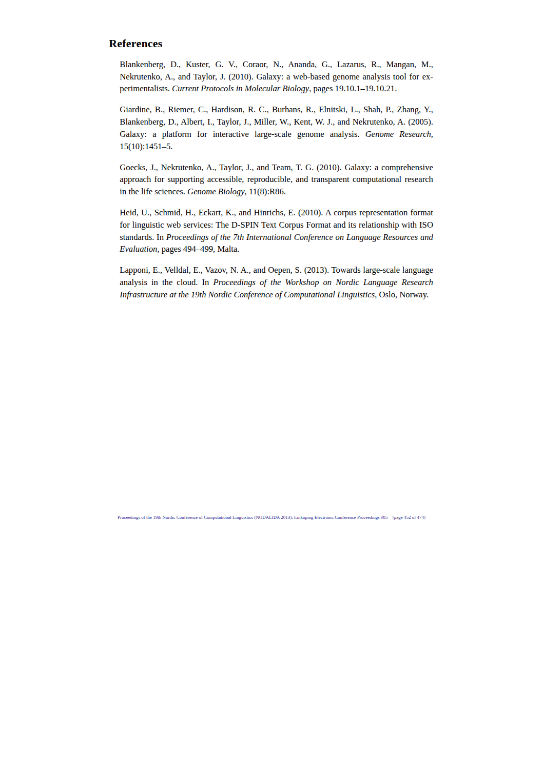References
Blankenberg, D., Kuster, G. V., Coraor, N., Ananda, G., Lazarus, R., Mangan, M., Nekrutenko, A., and Taylor, J. (2010). Galaxy: a web-based genome analysis tool for experimentalists. Current Protocols in Molecular Biology, pages 19.10.1–19.10.21.
Giardine, B., Riemer, C., Hardison, R. C., Burhans, R., Elnitski, L., Shah, P., Zhang, Y., Blankenberg, D., Albert, I., Taylor, J., Miller, W., Kent, W. J., and Nekrutenko, A. (2005). Galaxy: a platform for interactive large-scale genome analysis. Genome Research, 15(10):1451–5.
Goecks, J., Nekrutenko, A., Taylor, J., and Team, T. G. (2010). Galaxy: a comprehensive approach for supporting accessible, reproducible, and transparent computational research in the life sciences. Genome Biology, 11(8):R86.
Heid, U., Schmid, H., Eckart, K., and Hinrichs, E. (2010). A corpus representation format for linguistic web services: The D-SPIN Text Corpus Format and its relationship with ISO standards. In Proceedings of the 7th International Conference on Language Resources and Evaluation, pages 494–499, Malta.
Lapponi, E., Velldal, E., Vazov, N. A., and Oepen, S. (2013). Towards large-scale language analysis in the cloud. In Proceedings of the Workshop on Nordic Language Research Infrastructure at the 19th Nordic Conference of Computational Linguistics, Oslo, Norway.
Proceedings of the 19th Nordic Conference of Computational Linguistics (NODALIDA 2013); Linköping Electronic Conference Proceedings #85 [page 452 of 474]